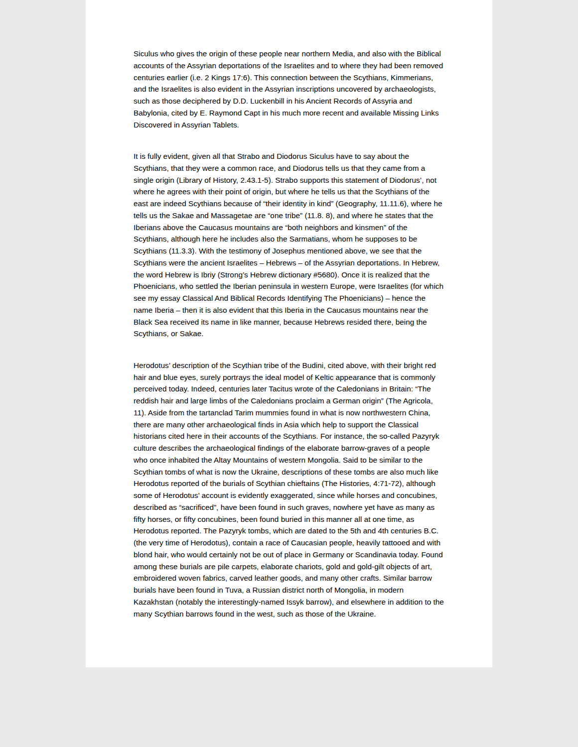Siculus who gives the origin of these people near northern Media, and also with the Biblical accounts of the Assyrian deportations of the Israelites and to where they had been removed centuries earlier (i.e. 2 Kings 17:6). This connection between the Scythians, Kimmerians, and the Israelites is also evident in the Assyrian inscriptions uncovered by archaeologists, such as those deciphered by D.D. Luckenbill in his Ancient Records of Assyria and Babylonia, cited by E. Raymond Capt in his much more recent and available Missing Links Discovered in Assyrian Tablets.
It is fully evident, given all that Strabo and Diodorus Siculus have to say about the Scythians, that they were a common race, and Diodorus tells us that they came from a single origin (Library of History, 2.43.1-5). Strabo supports this statement of Diodorus’, not where he agrees with their point of origin, but where he tells us that the Scythians of the east are indeed Scythians because of “their identity in kind” (Geography, 11.11.6), where he tells us the Sakae and Massagetae are “one tribe” (11.8. 8), and where he states that the Iberians above the Caucasus mountains are “both neighbors and kinsmen” of the Scythians, although here he includes also the Sarmatians, whom he supposes to be Scythians (11.3.3). With the testimony of Josephus mentioned above, we see that the Scythians were the ancient Israelites – Hebrews – of the Assyrian deportations. In Hebrew, the word Hebrew is Ibriy (Strong’s Hebrew dictionary #5680). Once it is realized that the Phoenicians, who settled the Iberian peninsula in western Europe, were Israelites (for which see my essay Classical And Biblical Records Identifying The Phoenicians) – hence the name Iberia – then it is also evident that this Iberia in the Caucasus mountains near the Black Sea received its name in like manner, because Hebrews resided there, being the Scythians, or Sakae.
Herodotus’ description of the Scythian tribe of the Budini, cited above, with their bright red hair and blue eyes, surely portrays the ideal model of Keltic appearance that is commonly perceived today. Indeed, centuries later Tacitus wrote of the Caledonians in Britain: “The reddish hair and large limbs of the Caledonians proclaim a German origin” (The Agricola, 11). Aside from the tartanclad Tarim mummies found in what is now northwestern China, there are many other archaeological finds in Asia which help to support the Classical historians cited here in their accounts of the Scythians. For instance, the so-called Pazyryk culture describes the archaeological findings of the elaborate barrow-graves of a people who once inhabited the Altay Mountains of western Mongolia. Said to be similar to the Scythian tombs of what is now the Ukraine, descriptions of these tombs are also much like Herodotus reported of the burials of Scythian chieftains (The Histories, 4:71-72), although some of Herodotus’ account is evidently exaggerated, since while horses and concubines, described as “sacrificed”, have been found in such graves, nowhere yet have as many as fifty horses, or fifty concubines, been found buried in this manner all at one time, as Herodotus reported. The Pazyryk tombs, which are dated to the 5th and 4th centuries B.C. (the very time of Herodotus), contain a race of Caucasian people, heavily tattooed and with blond hair, who would certainly not be out of place in Germany or Scandinavia today. Found among these burials are pile carpets, elaborate chariots, gold and gold-gilt objects of art, embroidered woven fabrics, carved leather goods, and many other crafts. Similar barrow burials have been found in Tuva, a Russian district north of Mongolia, in modern Kazakhstan (notably the interestingly-named Issyk barrow), and elsewhere in addition to the many Scythian barrows found in the west, such as those of the Ukraine.